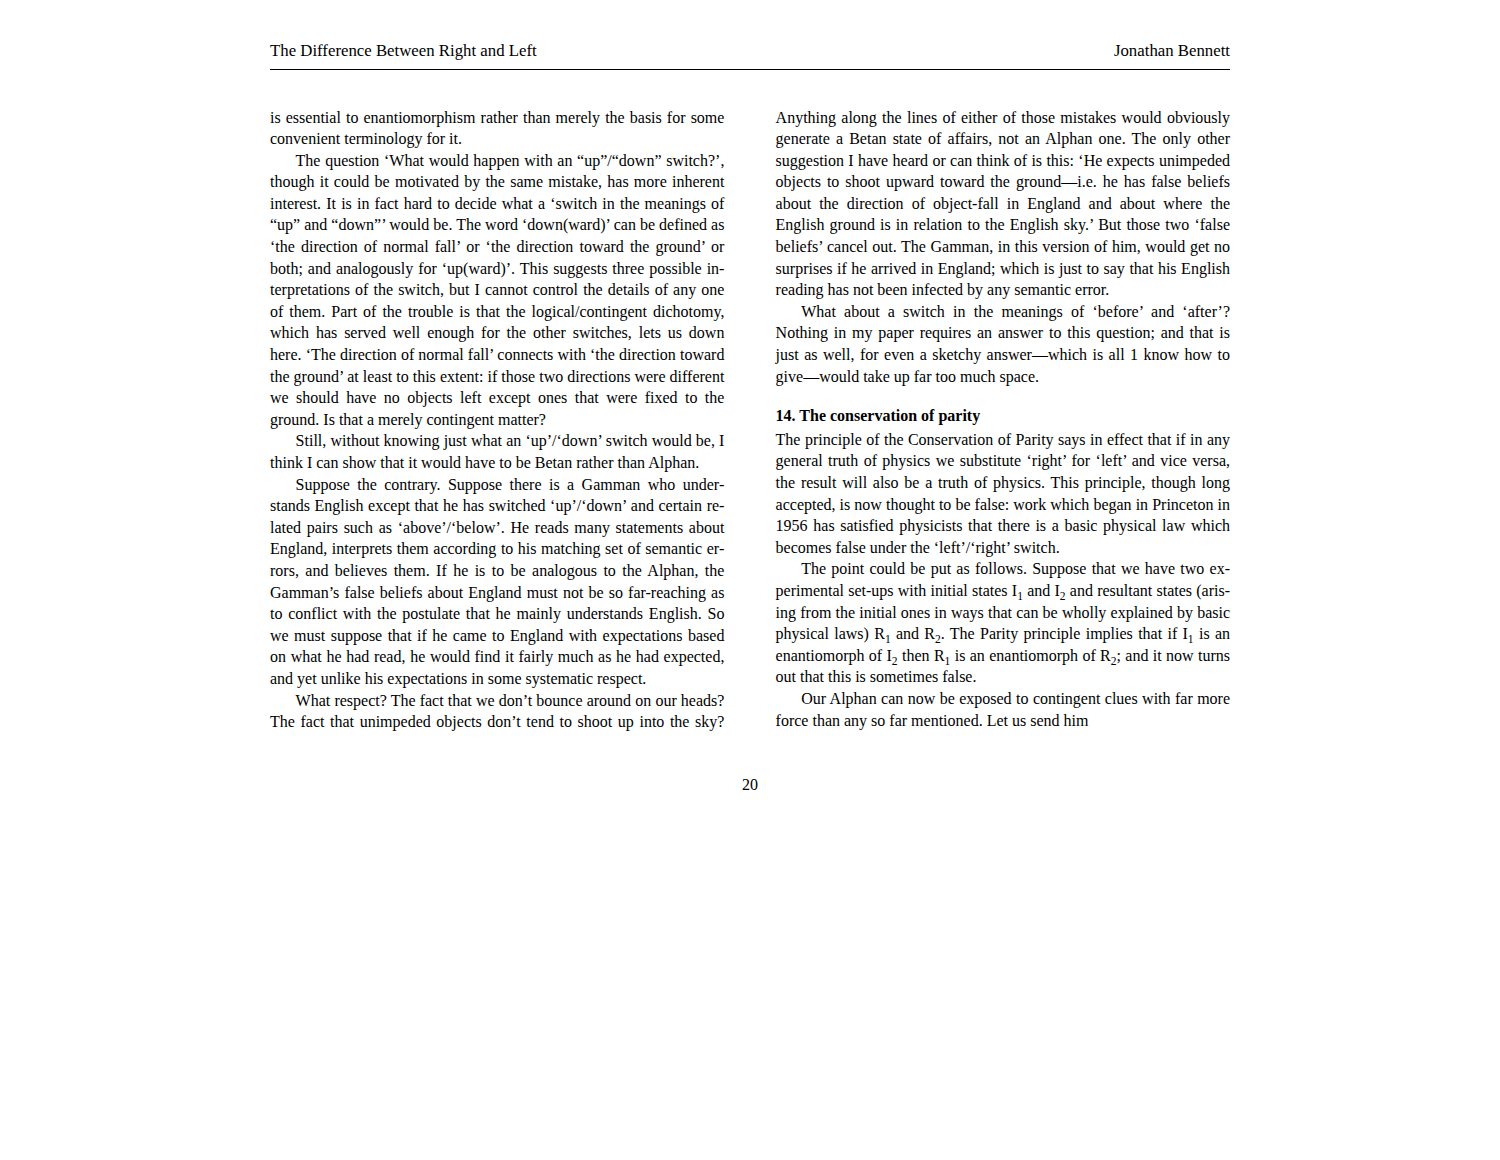The Difference Between Right and Left Jonathan Bennett
is essential to enantiomorphism rather than merely the basis for some convenient terminology for it.
The question ‘What would happen with an “up”/“down” switch?’, though it could be motivated by the same mistake, has more inherent interest. It is in fact hard to decide what a ‘switch in the meanings of “up” and “down”’ would be. The word ‘down(ward)’ can be defined as ‘the direction of normal fall’ or ‘the direction toward the ground’ or both; and analogously for ‘up(ward)’. This suggests three possible interpretations of the switch, but I cannot control the details of any one of them. Part of the trouble is that the logical/contingent dichotomy, which has served well enough for the other switches, lets us down here. ‘The direction of normal fall’ connects with ‘the direction toward the ground’ at least to this extent: if those two directions were different we should have no objects left except ones that were fixed to the ground. Is that a merely contingent matter?
Still, without knowing just what an ‘up’/‘down’ switch would be, I think I can show that it would have to be Betan rather than Alphan.
Suppose the contrary. Suppose there is a Gamman who understands English except that he has switched ‘up’/‘down’ and certain related pairs such as ‘above’/‘below’. He reads many statements about England, interprets them according to his matching set of semantic errors, and believes them. If he is to be analogous to the Alphan, the Gamman’s false beliefs about England must not be so far-reaching as to conflict with the postulate that he mainly understands English. So we must suppose that if he came to England with expectations based on what he had read, he would find it fairly much as he had expected, and yet unlike his expectations in some systematic respect.
What respect? The fact that we don’t bounce around on our heads? The fact that unimpeded objects don’t tend to shoot up into the sky? Anything along the lines of either of those mistakes would obviously generate a Betan state of affairs, not an Alphan one. The only other suggestion I have heard or can think of is this: ‘He expects unimpeded objects to shoot upward toward the ground—i.e. he has false beliefs about the direction of object-fall in England and about where the English ground is in relation to the English sky.’ But those two ‘false beliefs’ cancel out. The Gamman, in this version of him, would get no surprises if he arrived in England; which is just to say that his English reading has not been infected by any semantic error.
What about a switch in the meanings of ‘before’ and ‘after’? Nothing in my paper requires an answer to this question; and that is just as well, for even a sketchy answer—which is all 1 know how to give—would take up far too much space.
14. The conservation of parity
The principle of the Conservation of Parity says in effect that if in any general truth of physics we substitute ‘right’ for ‘left’ and vice versa, the result will also be a truth of physics. This principle, though long accepted, is now thought to be false: work which began in Princeton in 1956 has satisfied physicists that there is a basic physical law which becomes false under the ‘left’/‘right’ switch.
The point could be put as follows. Suppose that we have two experimental set-ups with initial states I1 and I2 and resultant states (arising from the initial ones in ways that can be wholly explained by basic physical laws) R1 and R2. The Parity principle implies that if I1 is an enantiomorph of I2 then R1 is an enantiomorph of R2; and it now turns out that this is sometimes false.
Our Alphan can now be exposed to contingent clues with far more force than any so far mentioned. Let us send him
20